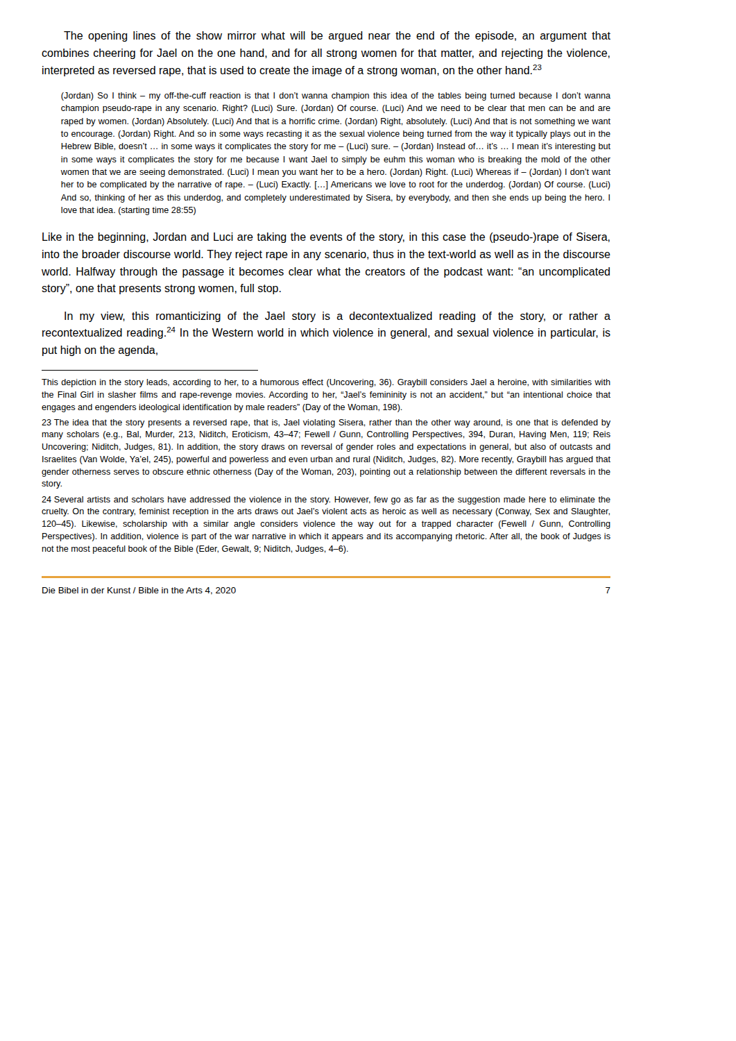The opening lines of the show mirror what will be argued near the end of the episode, an argument that combines cheering for Jael on the one hand, and for all strong women for that matter, and rejecting the violence, interpreted as reversed rape, that is used to create the image of a strong woman, on the other hand.23
(Jordan) So I think – my off-the-cuff reaction is that I don’t wanna champion this idea of the tables being turned because I don’t wanna champion pseudo-rape in any scenario. Right? (Luci) Sure. (Jordan) Of course. (Luci) And we need to be clear that men can be and are raped by women. (Jordan) Absolutely. (Luci) And that is a horrific crime. (Jordan) Right, absolutely. (Luci) And that is not something we want to encourage. (Jordan) Right. And so in some ways recasting it as the sexual violence being turned from the way it typically plays out in the Hebrew Bible, doesn’t … in some ways it complicates the story for me – (Luci) sure. – (Jordan) Instead of… it’s … I mean it’s interesting but in some ways it complicates the story for me because I want Jael to simply be euhm this woman who is breaking the mold of the other women that we are seeing demonstrated. (Luci) I mean you want her to be a hero. (Jordan) Right. (Luci) Whereas if – (Jordan) I don’t want her to be complicated by the narrative of rape. – (Luci) Exactly. […] Americans we love to root for the underdog. (Jordan) Of course. (Luci) And so, thinking of her as this underdog, and completely underestimated by Sisera, by everybody, and then she ends up being the hero. I love that idea. (starting time 28:55)
Like in the beginning, Jordan and Luci are taking the events of the story, in this case the (pseudo-)rape of Sisera, into the broader discourse world. They reject rape in any scenario, thus in the text-world as well as in the discourse world. Halfway through the passage it becomes clear what the creators of the podcast want: “an uncomplicated story”, one that presents strong women, full stop.
In my view, this romanticizing of the Jael story is a decontextualized reading of the story, or rather a recontextualized reading.24 In the Western world in which violence in general, and sexual violence in particular, is put high on the agenda,
This depiction in the story leads, according to her, to a humorous effect (Uncovering, 36). Graybill considers Jael a heroine, with similarities with the Final Girl in slasher films and rape-revenge movies. According to her, “Jael’s femininity is not an accident,” but “an intentional choice that engages and engenders ideological identification by male readers” (Day of the Woman, 198).
23 The idea that the story presents a reversed rape, that is, Jael violating Sisera, rather than the other way around, is one that is defended by many scholars (e.g., Bal, Murder, 213, Niditch, Eroticism, 43–47; Fewell / Gunn, Controlling Perspectives, 394, Duran, Having Men, 119; Reis Uncovering; Niditch, Judges, 81). In addition, the story draws on reversal of gender roles and expectations in general, but also of outcasts and Israelites (Van Wolde, Ya’el, 245), powerful and powerless and even urban and rural (Niditch, Judges, 82). More recently, Graybill has argued that gender otherness serves to obscure ethnic otherness (Day of the Woman, 203), pointing out a relationship between the different reversals in the story.
24 Several artists and scholars have addressed the violence in the story. However, few go as far as the suggestion made here to eliminate the cruelty. On the contrary, feminist reception in the arts draws out Jael’s violent acts as heroic as well as necessary (Conway, Sex and Slaughter, 120–45). Likewise, scholarship with a similar angle considers violence the way out for a trapped character (Fewell / Gunn, Controlling Perspectives). In addition, violence is part of the war narrative in which it appears and its accompanying rhetoric. After all, the book of Judges is not the most peaceful book of the Bible (Eder, Gewalt, 9; Niditch, Judges, 4–6).
Die Bibel in der Kunst / Bible in the Arts 4, 2020 7